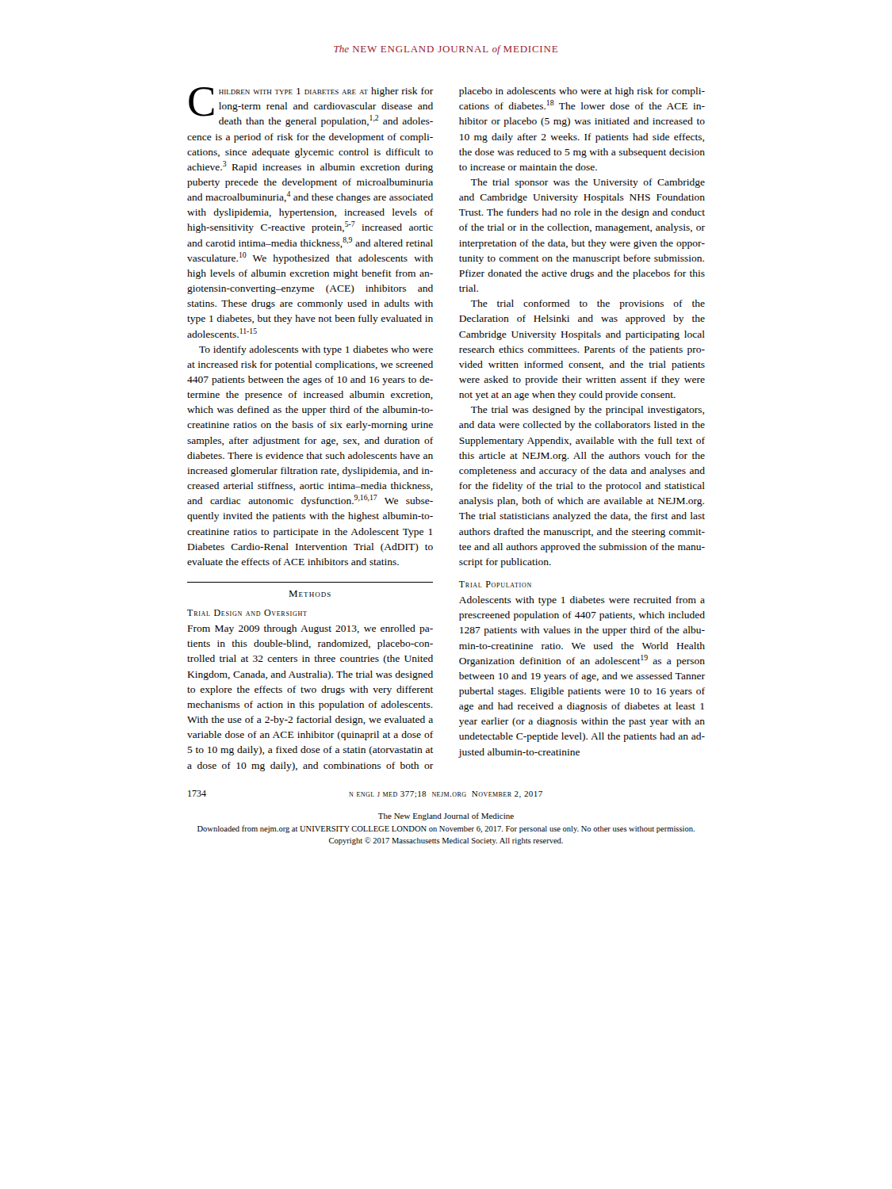The NEW ENGLAND JOURNAL of MEDICINE
Children with type 1 diabetes are at higher risk for long-term renal and cardiovascular disease and death than the general population,1,2 and adolescence is a period of risk for the development of complications, since adequate glycemic control is difficult to achieve.3 Rapid increases in albumin excretion during puberty precede the development of microalbuminuria and macroalbuminuria,4 and these changes are associated with dyslipidemia, hypertension, increased levels of high-sensitivity C-reactive protein,5-7 increased aortic and carotid intima–media thickness,8,9 and altered retinal vasculature.10 We hypothesized that adolescents with high levels of albumin excretion might benefit from angiotensin-converting–enzyme (ACE) inhibitors and statins. These drugs are commonly used in adults with type 1 diabetes, but they have not been fully evaluated in adolescents.11-15
To identify adolescents with type 1 diabetes who were at increased risk for potential complications, we screened 4407 patients between the ages of 10 and 16 years to determine the presence of increased albumin excretion, which was defined as the upper third of the albumin-to-creatinine ratios on the basis of six early-morning urine samples, after adjustment for age, sex, and duration of diabetes. There is evidence that such adolescents have an increased glomerular filtration rate, dyslipidemia, and increased arterial stiffness, aortic intima–media thickness, and cardiac autonomic dysfunction.9,16,17 We subsequently invited the patients with the highest albumin-to-creatinine ratios to participate in the Adolescent Type 1 Diabetes Cardio-Renal Intervention Trial (AdDIT) to evaluate the effects of ACE inhibitors and statins.
Methods
Trial Design and Oversight
From May 2009 through August 2013, we enrolled patients in this double-blind, randomized, placebo-controlled trial at 32 centers in three countries (the United Kingdom, Canada, and Australia). The trial was designed to explore the effects of two drugs with very different mechanisms of action in this population of adolescents. With the use of a 2-by-2 factorial design, we evaluated a variable dose of an ACE inhibitor (quinapril at a dose of 5 to 10 mg daily), a fixed dose of a statin (atorvastatin at a dose of 10 mg daily), and combinations of both or placebo in adolescents who were at high risk for complications of diabetes.18 The lower dose of the ACE inhibitor or placebo (5 mg) was initiated and increased to 10 mg daily after 2 weeks. If patients had side effects, the dose was reduced to 5 mg with a subsequent decision to increase or maintain the dose.
The trial sponsor was the University of Cambridge and Cambridge University Hospitals NHS Foundation Trust. The funders had no role in the design and conduct of the trial or in the collection, management, analysis, or interpretation of the data, but they were given the opportunity to comment on the manuscript before submission. Pfizer donated the active drugs and the placebos for this trial.
The trial conformed to the provisions of the Declaration of Helsinki and was approved by the Cambridge University Hospitals and participating local research ethics committees. Parents of the patients provided written informed consent, and the trial patients were asked to provide their written assent if they were not yet at an age when they could provide consent.
The trial was designed by the principal investigators, and data were collected by the collaborators listed in the Supplementary Appendix, available with the full text of this article at NEJM.org. All the authors vouch for the completeness and accuracy of the data and analyses and for the fidelity of the trial to the protocol and statistical analysis plan, both of which are available at NEJM.org. The trial statisticians analyzed the data, the first and last authors drafted the manuscript, and the steering committee and all authors approved the submission of the manuscript for publication.
Trial Population
Adolescents with type 1 diabetes were recruited from a prescreened population of 4407 patients, which included 1287 patients with values in the upper third of the albumin-to-creatinine ratio. We used the World Health Organization definition of an adolescent19 as a person between 10 and 19 years of age, and we assessed Tanner pubertal stages. Eligible patients were 10 to 16 years of age and had received a diagnosis of diabetes at least 1 year earlier (or a diagnosis within the past year with an undetectable C-peptide level). All the patients had an adjusted albumin-to-creatinine
1734 n engl j med 377;18 nejm.org November 2, 2017
The New England Journal of Medicine
Downloaded from nejm.org at UNIVERSITY COLLEGE LONDON on November 6, 2017. For personal use only. No other uses without permission.
Copyright © 2017 Massachusetts Medical Society. All rights reserved.